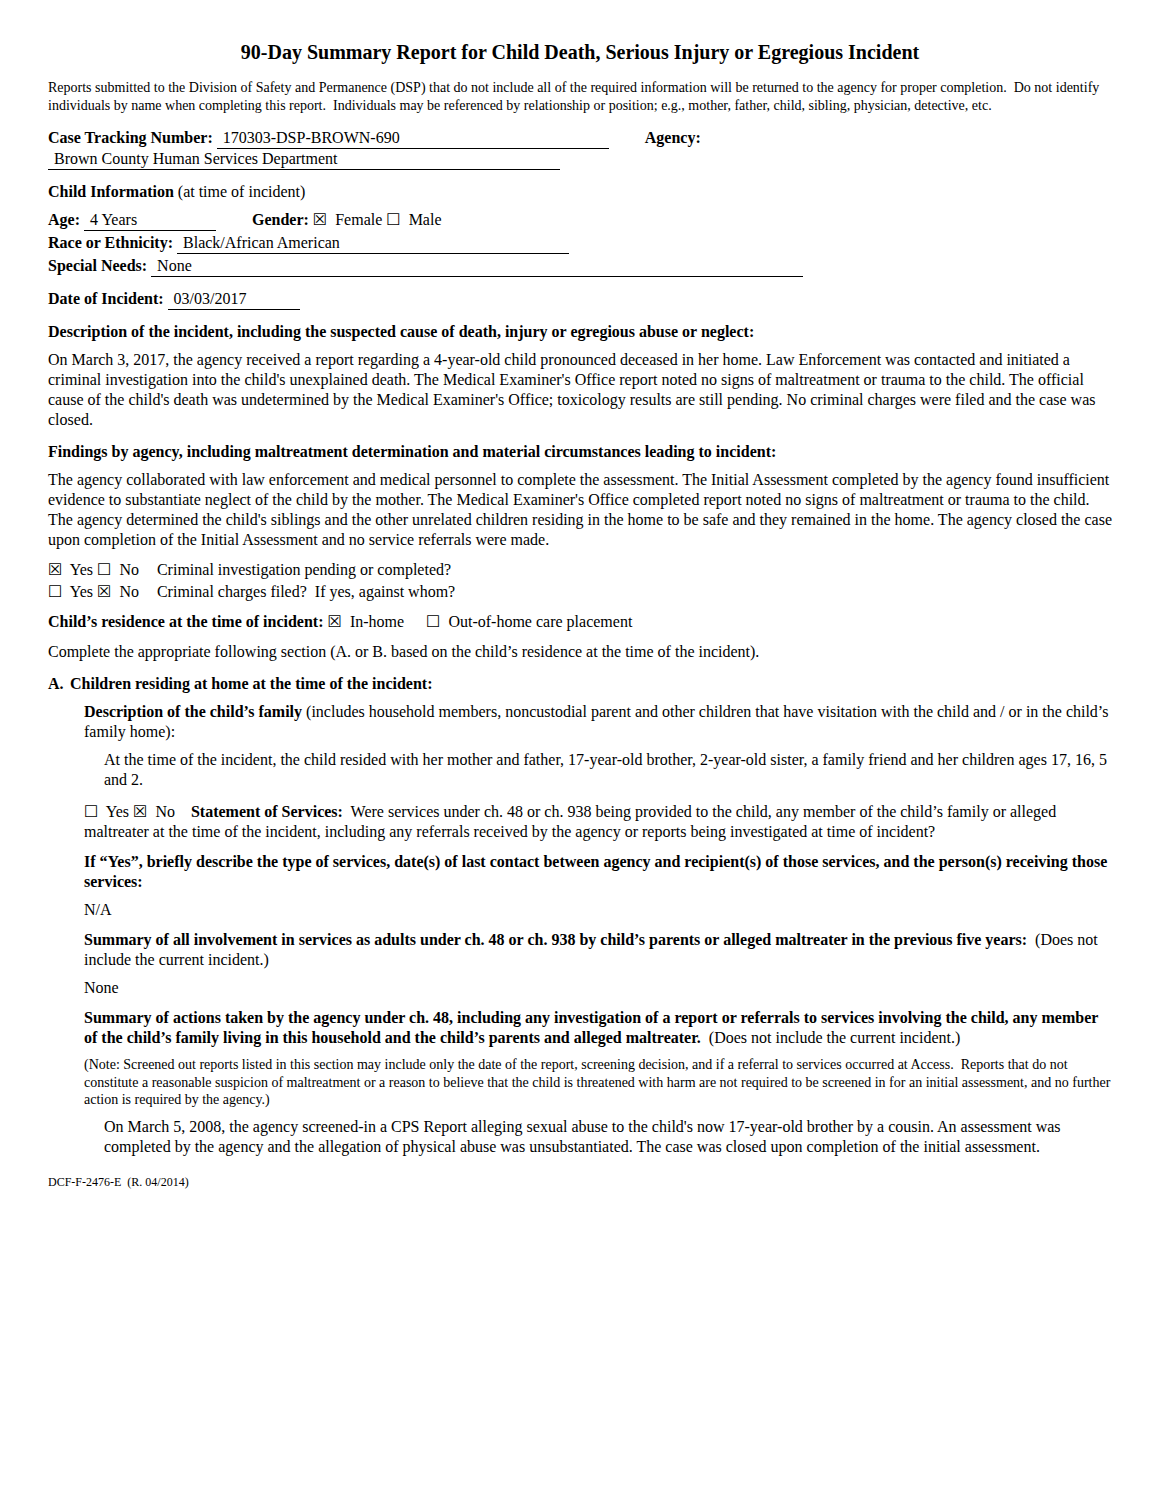90-Day Summary Report for Child Death, Serious Injury or Egregious Incident
Reports submitted to the Division of Safety and Permanence (DSP) that do not include all of the required information will be returned to the agency for proper completion. Do not identify individuals by name when completing this report. Individuals may be referenced by relationship or position; e.g., mother, father, child, sibling, physician, detective, etc.
Case Tracking Number: 170303-DSP-BROWN-690 Agency: Brown County Human Services Department
Child Information (at time of incident)
Age: 4 Years Gender: ☒ Female ☐ Male
Race or Ethnicity: Black/African American
Special Needs: None
Date of Incident: 03/03/2017
Description of the incident, including the suspected cause of death, injury or egregious abuse or neglect:
On March 3, 2017, the agency received a report regarding a 4-year-old child pronounced deceased in her home. Law Enforcement was contacted and initiated a criminal investigation into the child's unexplained death. The Medical Examiner's Office report noted no signs of maltreatment or trauma to the child. The official cause of the child's death was undetermined by the Medical Examiner's Office; toxicology results are still pending. No criminal charges were filed and the case was closed.
Findings by agency, including maltreatment determination and material circumstances leading to incident:
The agency collaborated with law enforcement and medical personnel to complete the assessment. The Initial Assessment completed by the agency found insufficient evidence to substantiate neglect of the child by the mother. The Medical Examiner's Office completed report noted no signs of maltreatment or trauma to the child. The agency determined the child's siblings and the other unrelated children residing in the home to be safe and they remained in the home. The agency closed the case upon completion of the Initial Assessment and no service referrals were made.
☒ Yes ☐ No Criminal investigation pending or completed?
☐ Yes ☒ No Criminal charges filed? If yes, against whom?
Child’s residence at the time of incident: ☒ In-home ☐ Out-of-home care placement
Complete the appropriate following section (A. or B. based on the child’s residence at the time of the incident).
A. Children residing at home at the time of the incident:
Description of the child’s family (includes household members, noncustodial parent and other children that have visitation with the child and / or in the child’s family home):
At the time of the incident, the child resided with her mother and father, 17-year-old brother, 2-year-old sister, a family friend and her children ages 17, 16, 5 and 2.
☐ Yes ☒ No Statement of Services: Were services under ch. 48 or ch. 938 being provided to the child, any member of the child’s family or alleged maltreater at the time of the incident, including any referrals received by the agency or reports being investigated at time of incident?
If “Yes”, briefly describe the type of services, date(s) of last contact between agency and recipient(s) of those services, and the person(s) receiving those services:
N/A
Summary of all involvement in services as adults under ch. 48 or ch. 938 by child’s parents or alleged maltreater in the previous five years: (Does not include the current incident.)
None
Summary of actions taken by the agency under ch. 48, including any investigation of a report or referrals to services involving the child, any member of the child’s family living in this household and the child’s parents and alleged maltreater. (Does not include the current incident.)
(Note: Screened out reports listed in this section may include only the date of the report, screening decision, and if a referral to services occurred at Access. Reports that do not constitute a reasonable suspicion of maltreatment or a reason to believe that the child is threatened with harm are not required to be screened in for an initial assessment, and no further action is required by the agency.)
On March 5, 2008, the agency screened-in a CPS Report alleging sexual abuse to the child's now 17-year-old brother by a cousin. An assessment was completed by the agency and the allegation of physical abuse was unsubstantiated. The case was closed upon completion of the initial assessment.
DCF-F-2476-E (R. 04/2014)